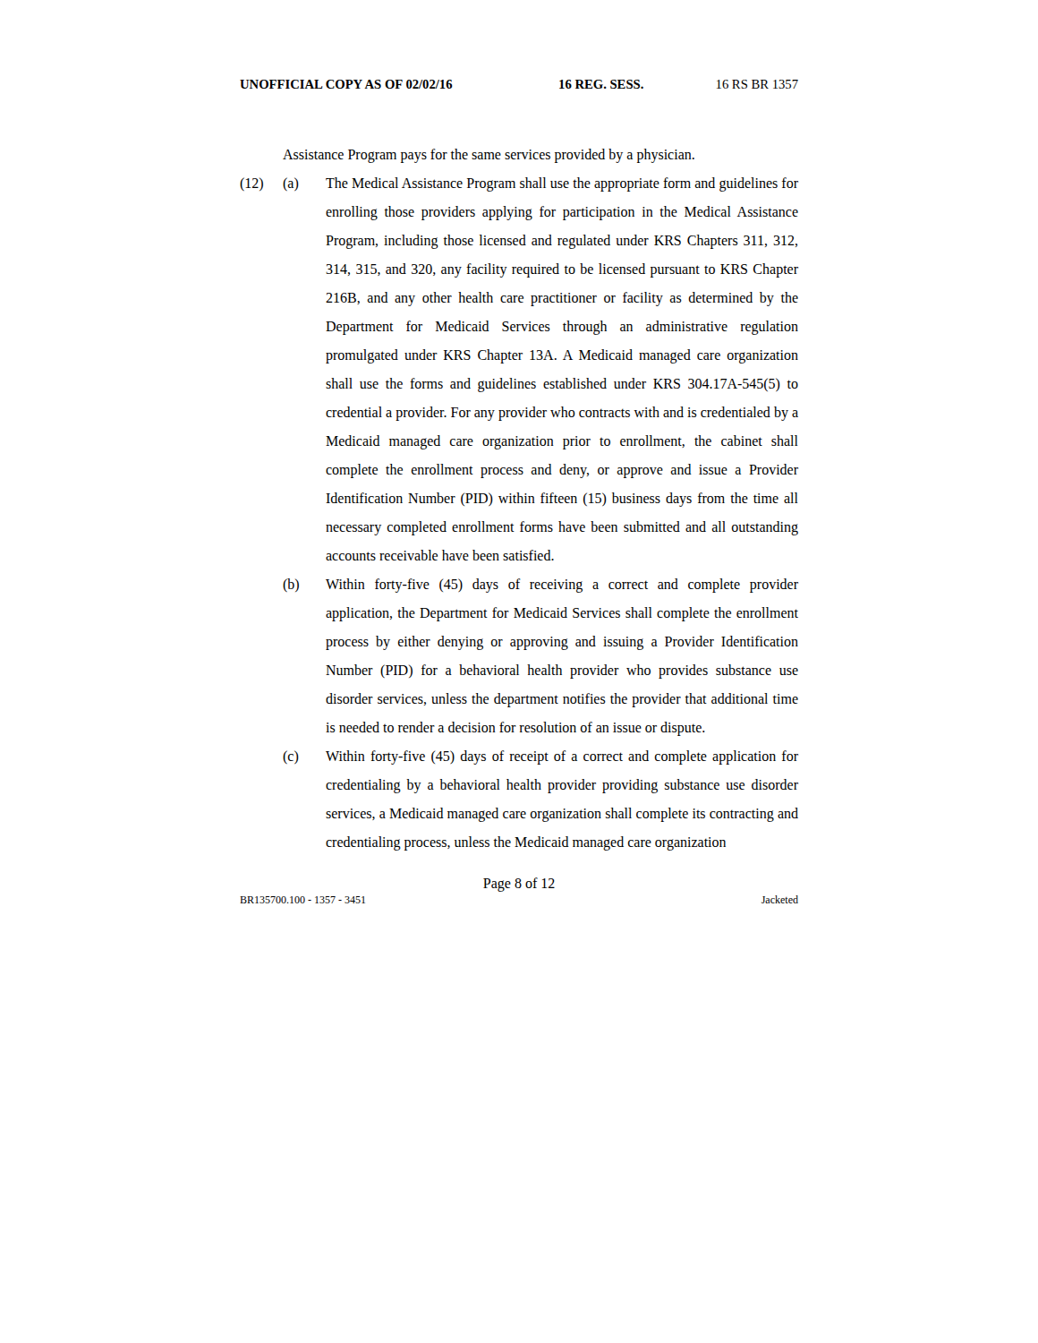UNOFFICIAL COPY AS OF 02/02/16
16 REG. SESS.
16 RS BR 1357
Assistance Program pays for the same services provided by a physician.
(12)
(a)
The Medical Assistance Program shall use the appropriate form and guidelines for enrolling those providers applying for participation in the Medical Assistance Program, including those licensed and regulated under KRS Chapters 311, 312, 314, 315, and 320, any facility required to be licensed pursuant to KRS Chapter 216B, and any other health care practitioner or facility as determined by the Department for Medicaid Services through an administrative regulation promulgated under KRS Chapter 13A. A Medicaid managed care organization shall use the forms and guidelines established under KRS 304.17A-545(5) to credential a provider. For any provider who contracts with and is credentialed by a Medicaid managed care organization prior to enrollment, the cabinet shall complete the enrollment process and deny, or approve and issue a Provider Identification Number (PID) within fifteen (15) business days from the time all necessary completed enrollment forms have been submitted and all outstanding accounts receivable have been satisfied.
(b)
Within forty-five (45) days of receiving a correct and complete provider application, the Department for Medicaid Services shall complete the enrollment process by either denying or approving and issuing a Provider Identification Number (PID) for a behavioral health provider who provides substance use disorder services, unless the department notifies the provider that additional time is needed to render a decision for resolution of an issue or dispute.
(c)
Within forty-five (45) days of receipt of a correct and complete application for credentialing by a behavioral health provider providing substance use disorder services, a Medicaid managed care organization shall complete its contracting and credentialing process, unless the Medicaid managed care organization
Page 8 of 12
BR135700.100 - 1357 - 3451 Jacketed